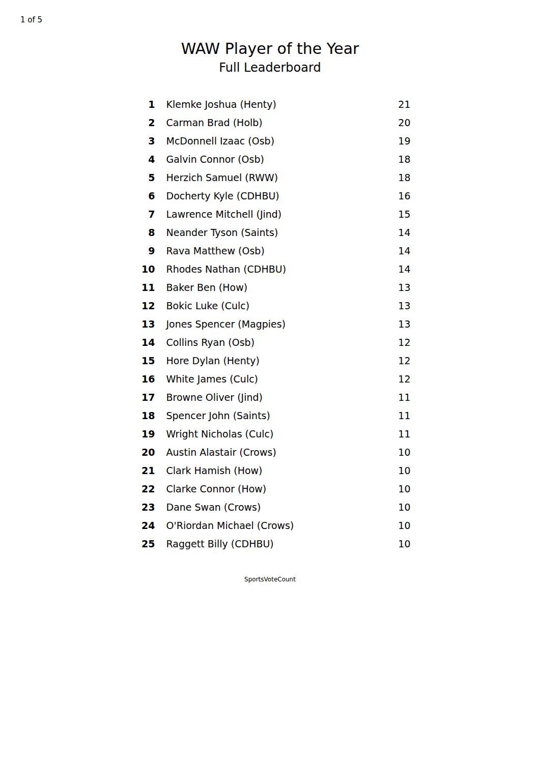1 of 5
WAW Player of the Year
Full Leaderboard
| 1 | Klemke Joshua (Henty) | 21 |
| 2 | Carman Brad (Holb) | 20 |
| 3 | McDonnell Izaac (Osb) | 19 |
| 4 | Galvin Connor (Osb) | 18 |
| 5 | Herzich Samuel (RWW) | 18 |
| 6 | Docherty Kyle (CDHBU) | 16 |
| 7 | Lawrence Mitchell (Jind) | 15 |
| 8 | Neander Tyson (Saints) | 14 |
| 9 | Rava Matthew (Osb) | 14 |
| 10 | Rhodes Nathan (CDHBU) | 14 |
| 11 | Baker Ben (How) | 13 |
| 12 | Bokic Luke (Culc) | 13 |
| 13 | Jones Spencer (Magpies) | 13 |
| 14 | Collins Ryan (Osb) | 12 |
| 15 | Hore Dylan (Henty) | 12 |
| 16 | White James (Culc) | 12 |
| 17 | Browne Oliver (Jind) | 11 |
| 18 | Spencer John (Saints) | 11 |
| 19 | Wright Nicholas (Culc) | 11 |
| 20 | Austin Alastair (Crows) | 10 |
| 21 | Clark Hamish (How) | 10 |
| 22 | Clarke Connor (How) | 10 |
| 23 | Dane Swan (Crows) | 10 |
| 24 | O'Riordan Michael (Crows) | 10 |
| 25 | Raggett Billy (CDHBU) | 10 |
SportsVoteCount